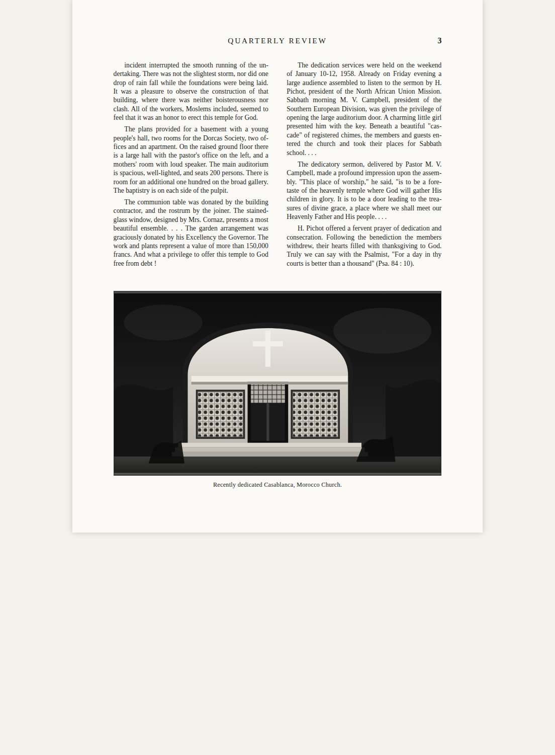Quarterly Review 3
incident interrupted the smooth running of the undertaking. There was not the slightest storm, nor did one drop of rain fall while the foundations were being laid. It was a pleasure to observe the construction of that building, where there was neither boisterousness nor clash. All of the workers, Moslems included, seemed to feel that it was an honor to erect this temple for God.
The plans provided for a basement with a young people's hall, two rooms for the Dorcas Society, two offices and an apartment. On the raised ground floor there is a large hall with the pastor's office on the left, and a mothers' room with loud speaker. The main auditorium is spacious, well-lighted, and seats 200 persons. There is room for an additional one hundred on the broad gallery. The baptistry is on each side of the pulpit.
The communion table was donated by the building contractor, and the rostrum by the joiner. The stained-glass window, designed by Mrs. Cornaz, presents a most beautiful ensemble. . . . The garden arrangement was graciously donated by his Excellency the Governor. The work and plants represent a value of more than 150,000 francs. And what a privilege to offer this temple to God free from debt !
The dedication services were held on the weekend of January 10-12, 1958. Already on Friday evening a large audience assembled to listen to the sermon by H. Pichot, president of the North African Union Mission. Sabbath morning M. V. Campbell, president of the Southern European Division, was given the privilege of opening the large auditorium door. A charming little girl presented him with the key. Beneath a beautiful "cascade" of registered chimes, the members and guests entered the church and took their places for Sabbath school. . . .
The dedicatory sermon, delivered by Pastor M. V. Campbell, made a profound impression upon the assembly. "This place of worship," he said, "is to be a foretaste of the heavenly temple where God will gather His children in glory. It is to be a door leading to the treasures of divine grace, a place where we shall meet our Heavenly Father and His people. . . .
H. Pichot offered a fervent prayer of dedication and consecration. Following the benediction the members withdrew, their hearts filled with thanksgiving to God. Truly we can say with the Psalmist, "For a day in thy courts is better than a thousand" (Psa. 84 : 10).
Recently dedicated Casablanca, Morocco Church.